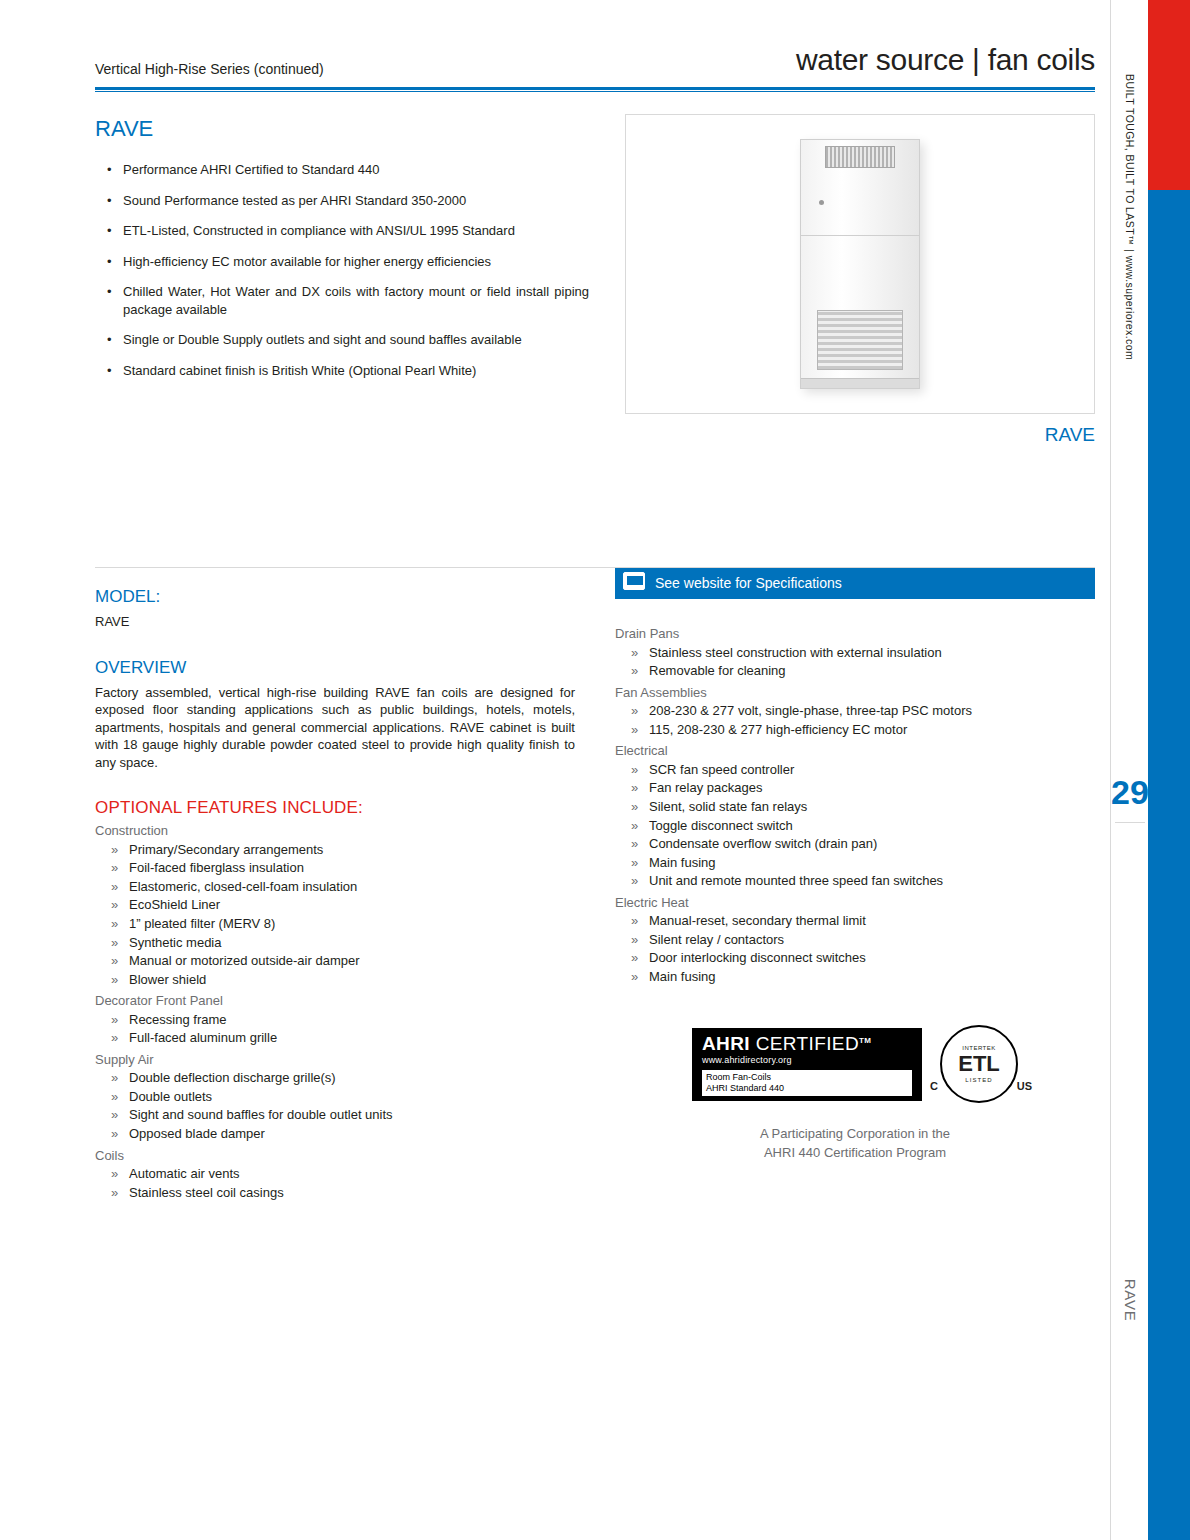BUILT TOUGH, BUILT TO LAST™ | www.superiorex.com
29
RAVE
Vertical High-Rise Series (continued)
water source | fan coils
RAVE
Performance AHRI Certified to Standard 440
Sound Performance tested as per AHRI Standard 350-2000
ETL-Listed, Constructed in compliance with ANSI/UL 1995 Standard
High-efficiency EC motor available for higher energy efficiencies
Chilled Water, Hot Water and DX coils with factory mount or field install piping package available
Single or Double Supply outlets and sight and sound baffles available
Standard cabinet finish is British White (Optional Pearl White)
RAVE
MODEL:
RAVE
OVERVIEW
Factory assembled, vertical high-rise building RAVE fan coils are designed for exposed floor standing applications such as public buildings, hotels, motels, apartments, hospitals and general commercial applications. RAVE cabinet is built with 18 gauge highly durable powder coated steel to provide high quality finish to any space.
OPTIONAL FEATURES INCLUDE:
Construction
Primary/Secondary arrangements
Foil-faced fiberglass insulation
Elastomeric, closed-cell-foam insulation
EcoShield Liner
1” pleated filter (MERV 8)
Synthetic media
Manual or motorized outside-air damper
Blower shield
Decorator Front Panel
Recessing frame
Full-faced aluminum grille
Supply Air
Double deflection discharge grille(s)
Double outlets
Sight and sound baffles for double outlet units
Opposed blade damper
Coils
Automatic air vents
Stainless steel coil casings
See website for Specifications
Drain Pans
Stainless steel construction with external insulation
Removable for cleaning
Fan Assemblies
208-230 & 277 volt, single-phase, three-tap PSC motors
115, 208-230 & 277 high-efficiency EC motor
Electrical
SCR fan speed controller
Fan relay packages
Silent, solid state fan relays
Toggle disconnect switch
Condensate overflow switch (drain pan)
Main fusing
Unit and remote mounted three speed fan switches
Electric Heat
Manual-reset, secondary thermal limit
Silent relay / contactors
Door interlocking disconnect switches
Main fusing
AHRI CERTIFIEDTM
www.ahridirectory.org
Room Fan-Coils
AHRI Standard 440
C
INTERTEK
ETL
LISTED
US
A Participating Corporation in the
AHRI 440 Certification Program